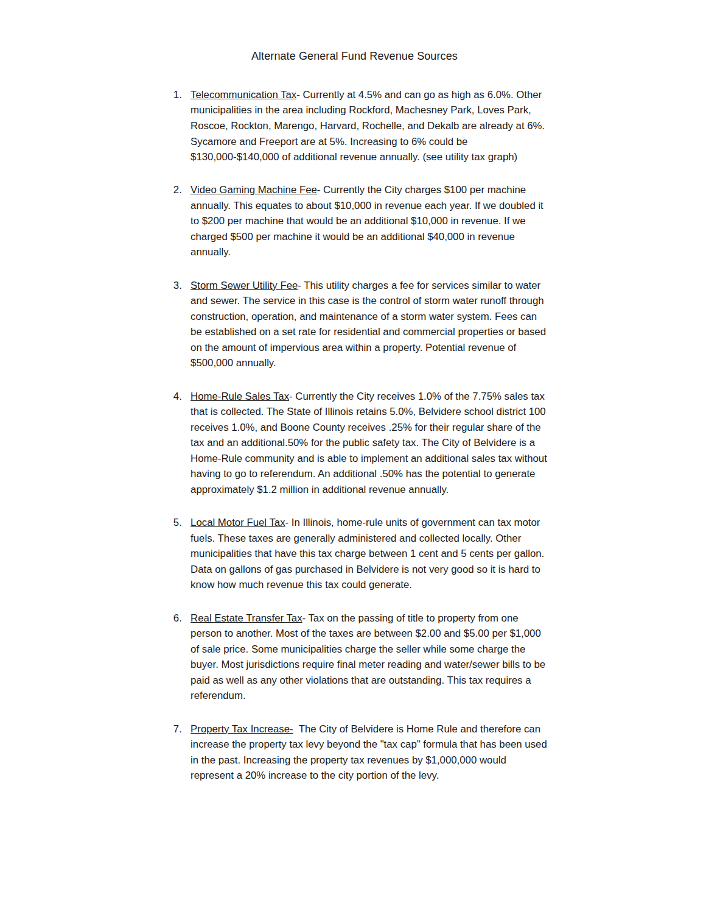Alternate General Fund Revenue Sources
Telecommunication Tax- Currently at 4.5% and can go as high as 6.0%. Other municipalities in the area including Rockford, Machesney Park, Loves Park, Roscoe, Rockton, Marengo, Harvard, Rochelle, and Dekalb are already at 6%. Sycamore and Freeport are at 5%. Increasing to 6% could be $130,000-$140,000 of additional revenue annually. (see utility tax graph)
Video Gaming Machine Fee- Currently the City charges $100 per machine annually. This equates to about $10,000 in revenue each year. If we doubled it to $200 per machine that would be an additional $10,000 in revenue. If we charged $500 per machine it would be an additional $40,000 in revenue annually.
Storm Sewer Utility Fee- This utility charges a fee for services similar to water and sewer. The service in this case is the control of storm water runoff through construction, operation, and maintenance of a storm water system. Fees can be established on a set rate for residential and commercial properties or based on the amount of impervious area within a property. Potential revenue of $500,000 annually.
Home-Rule Sales Tax- Currently the City receives 1.0% of the 7.75% sales tax that is collected. The State of Illinois retains 5.0%, Belvidere school district 100 receives 1.0%, and Boone County receives .25% for their regular share of the tax and an additional.50% for the public safety tax. The City of Belvidere is a Home-Rule community and is able to implement an additional sales tax without having to go to referendum. An additional .50% has the potential to generate approximately $1.2 million in additional revenue annually.
Local Motor Fuel Tax- In Illinois, home-rule units of government can tax motor fuels. These taxes are generally administered and collected locally. Other municipalities that have this tax charge between 1 cent and 5 cents per gallon. Data on gallons of gas purchased in Belvidere is not very good so it is hard to know how much revenue this tax could generate.
Real Estate Transfer Tax- Tax on the passing of title to property from one person to another. Most of the taxes are between $2.00 and $5.00 per $1,000 of sale price. Some municipalities charge the seller while some charge the buyer. Most jurisdictions require final meter reading and water/sewer bills to be paid as well as any other violations that are outstanding. This tax requires a referendum.
Property Tax Increase- The City of Belvidere is Home Rule and therefore can increase the property tax levy beyond the "tax cap" formula that has been used in the past. Increasing the property tax revenues by $1,000,000 would represent a 20% increase to the city portion of the levy.